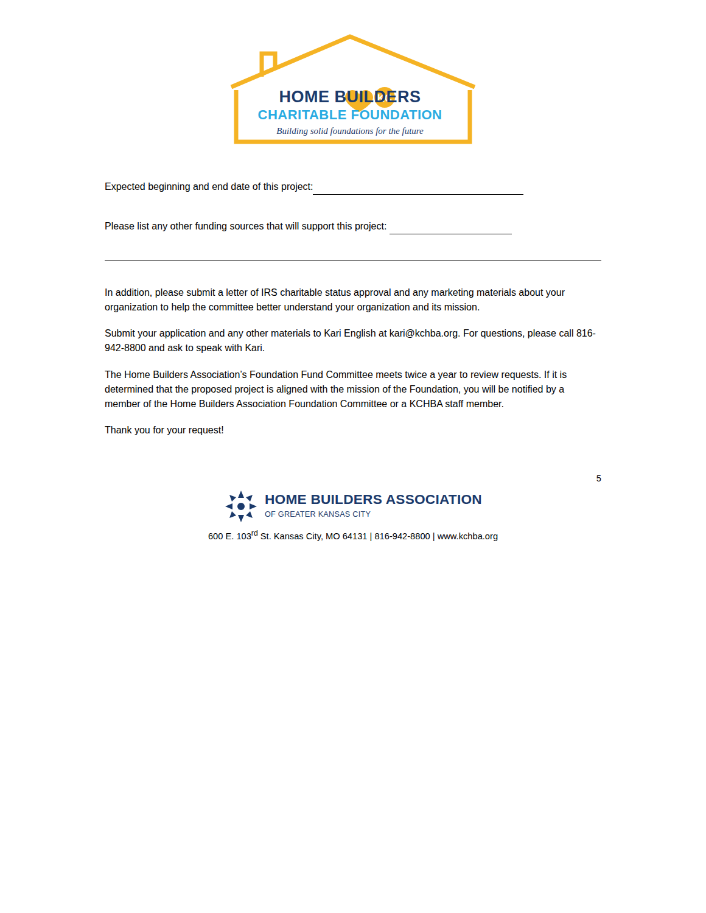KC HOME BUILDERS CHARITABLE FOUNDATION Building solid foundations for the future
Expected beginning and end date of this project:
Please list any other funding sources that will support this project:
In addition, please submit a letter of IRS charitable status approval and any marketing materials about your organization to help the committee better understand your organization and its mission.
Submit your application and any other materials to Kari English at kari@kchba.org. For questions, please call 816-942-8800 and ask to speak with Kari.
The Home Builders Association’s Foundation Fund Committee meets twice a year to review requests. If it is determined that the proposed project is aligned with the mission of the Foundation, you will be notified by a member of the Home Builders Association Foundation Committee or a KCHBA staff member.
Thank you for your request!
5
HOME BUILDERS ASSOCIATION
OF GREATER KANSAS CITY
600 E. 103rd St. Kansas City, MO 64131 | 816-942-8800 | www.kchba.org